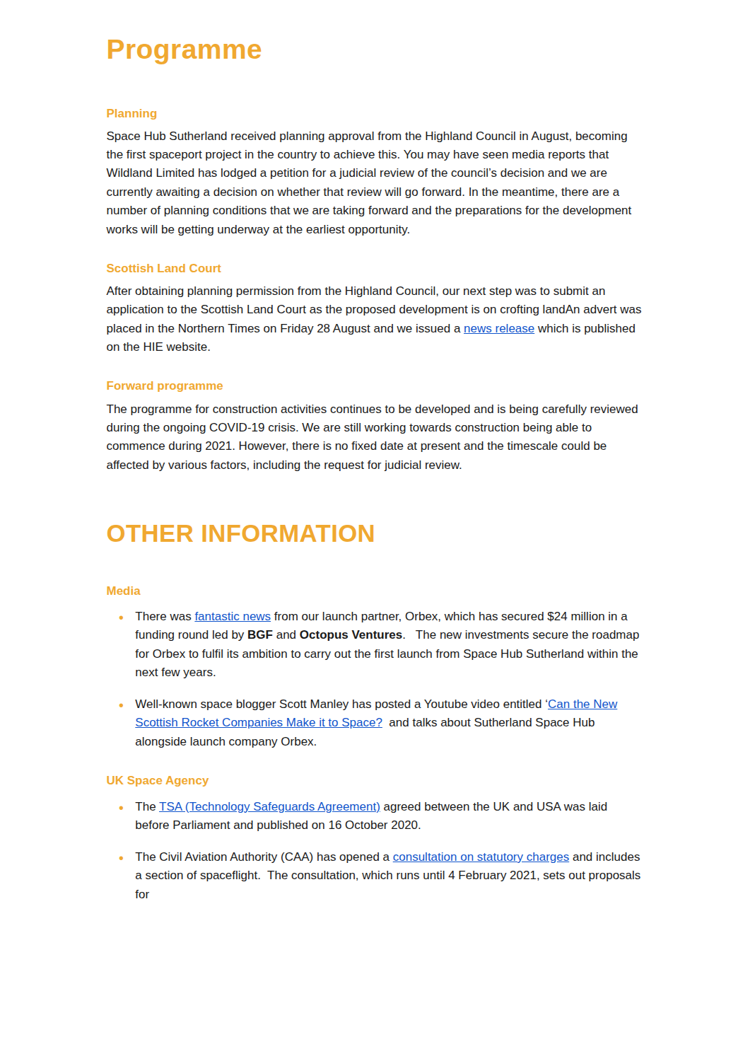Programme
Planning
Space Hub Sutherland received planning approval from the Highland Council in August, becoming the first spaceport project in the country to achieve this. You may have seen media reports that Wildland Limited has lodged a petition for a judicial review of the council’s decision and we are currently awaiting a decision on whether that review will go forward. In the meantime, there are a number of planning conditions that we are taking forward and the preparations for the development works will be getting underway at the earliest opportunity.
Scottish Land Court
After obtaining planning permission from the Highland Council, our next step was to submit an application to the Scottish Land Court as the proposed development is on crofting landAn advert was placed in the Northern Times on Friday 28 August and we issued a news release which is published on the HIE website.
Forward programme
The programme for construction activities continues to be developed and is being carefully reviewed during the ongoing COVID-19 crisis. We are still working towards construction being able to commence during 2021. However, there is no fixed date at present and the timescale could be affected by various factors, including the request for judicial review.
Other information
Media
There was fantastic news from our launch partner, Orbex, which has secured $24 million in a funding round led by BGF and Octopus Ventures. The new investments secure the roadmap for Orbex to fulfil its ambition to carry out the first launch from Space Hub Sutherland within the next few years.
Well-known space blogger Scott Manley has posted a Youtube video entitled ‘Can the New Scottish Rocket Companies Make it to Space? and talks about Sutherland Space Hub alongside launch company Orbex.
UK Space Agency
The TSA (Technology Safeguards Agreement) agreed between the UK and USA was laid before Parliament and published on 16 October 2020.
The Civil Aviation Authority (CAA) has opened a consultation on statutory charges and includes a section of spaceflight. The consultation, which runs until 4 February 2021, sets out proposals for